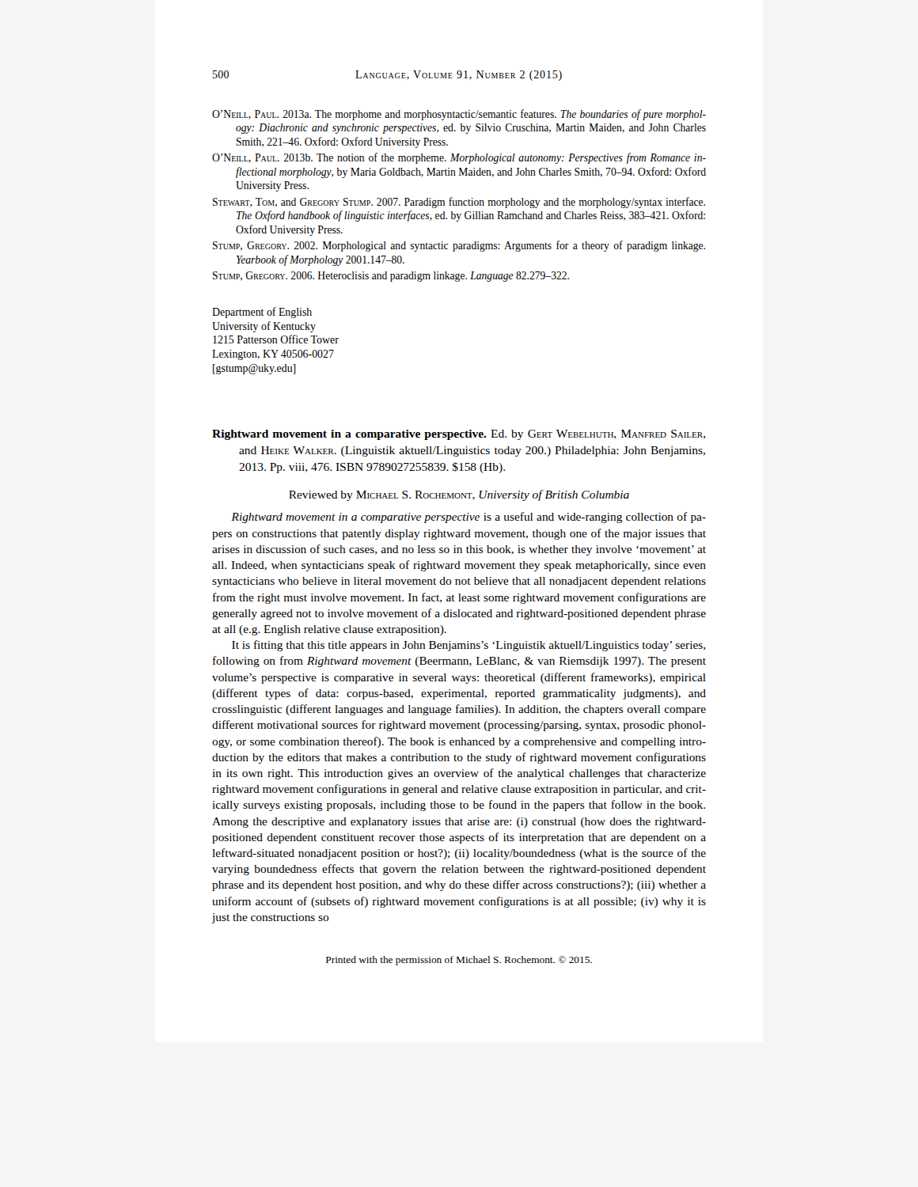500
Language, Volume 91, Number 2 (2015)
O’Neill, Paul. 2013a. The morphome and morphosyntactic/semantic features. The boundaries of pure morphology: Diachronic and synchronic perspectives, ed. by Silvio Cruschina, Martin Maiden, and John Charles Smith, 221–46. Oxford: Oxford University Press.
O’Neill, Paul. 2013b. The notion of the morpheme. Morphological autonomy: Perspectives from Romance inflectional morphology, by Maria Goldbach, Martin Maiden, and John Charles Smith, 70–94. Oxford: Oxford University Press.
Stewart, Tom, and Gregory Stump. 2007. Paradigm function morphology and the morphology/syntax interface. The Oxford handbook of linguistic interfaces, ed. by Gillian Ramchand and Charles Reiss, 383–421. Oxford: Oxford University Press.
Stump, Gregory. 2002. Morphological and syntactic paradigms: Arguments for a theory of paradigm linkage. Yearbook of Morphology 2001.147–80.
Stump, Gregory. 2006. Heteroclisis and paradigm linkage. Language 82.279–322.
Department of English
University of Kentucky
1215 Patterson Office Tower
Lexington, KY 40506-0027
[gstump@uky.edu]
Rightward movement in a comparative perspective. Ed. by Gert Webelhuth, Manfred Sailer, and Heike Walker. (Linguistik aktuell/Linguistics today 200.) Philadelphia: John Benjamins, 2013. Pp. viii, 476. ISBN 9789027255839. $158 (Hb).
Reviewed by Michael S. Rochemont, University of British Columbia
Rightward movement in a comparative perspective is a useful and wide-ranging collection of papers on constructions that patently display rightward movement, though one of the major issues that arises in discussion of such cases, and no less so in this book, is whether they involve ‘movement’ at all. Indeed, when syntacticians speak of rightward movement they speak metaphorically, since even syntacticians who believe in literal movement do not believe that all nonadjacent dependent relations from the right must involve movement. In fact, at least some rightward movement configurations are generally agreed not to involve movement of a dislocated and rightward-positioned dependent phrase at all (e.g. English relative clause extraposition).
It is fitting that this title appears in John Benjamins’s ‘Linguistik aktuell/Linguistics today’ series, following on from Rightward movement (Beermann, LeBlanc, & van Riemsdijk 1997). The present volume’s perspective is comparative in several ways: theoretical (different frameworks), empirical (different types of data: corpus-based, experimental, reported grammaticality judgments), and crosslinguistic (different languages and language families). In addition, the chapters overall compare different motivational sources for rightward movement (processing/parsing, syntax, prosodic phonology, or some combination thereof). The book is enhanced by a comprehensive and compelling introduction by the editors that makes a contribution to the study of rightward movement configurations in its own right. This introduction gives an overview of the analytical challenges that characterize rightward movement configurations in general and relative clause extraposition in particular, and critically surveys existing proposals, including those to be found in the papers that follow in the book. Among the descriptive and explanatory issues that arise are: (i) construal (how does the rightward-positioned dependent constituent recover those aspects of its interpretation that are dependent on a leftward-situated nonadjacent position or host?); (ii) locality/boundedness (what is the source of the varying boundedness effects that govern the relation between the rightward-positioned dependent phrase and its dependent host position, and why do these differ across constructions?); (iii) whether a uniform account of (subsets of) rightward movement configurations is at all possible; (iv) why it is just the constructions so
Printed with the permission of Michael S. Rochemont. © 2015.